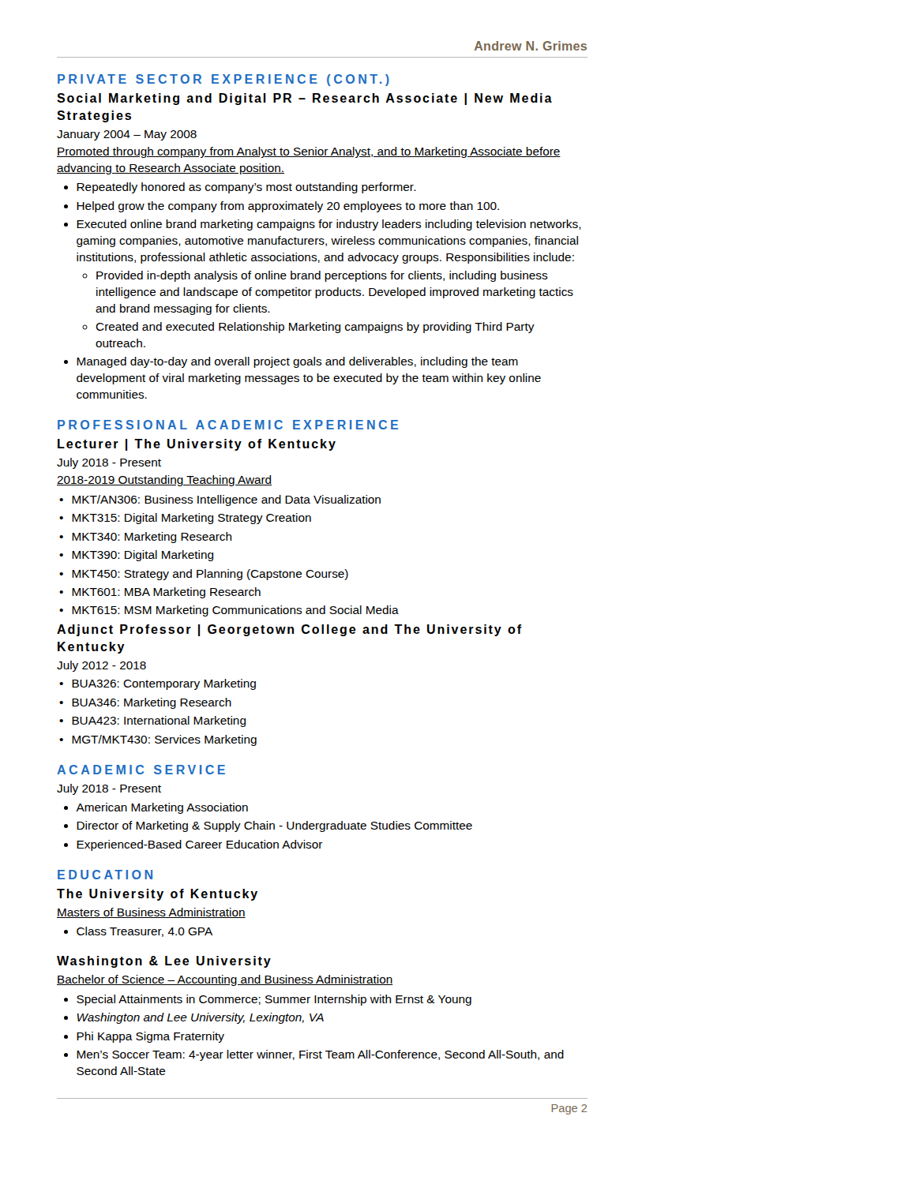Andrew N. Grimes
Private Sector Experience (cont.)
Social Marketing and Digital PR – Research Associate | New Media Strategies
January 2004 – May 2008
Promoted through company from Analyst to Senior Analyst, and to Marketing Associate before advancing to Research Associate position.
Repeatedly honored as company’s most outstanding performer.
Helped grow the company from approximately 20 employees to more than 100.
Executed online brand marketing campaigns for industry leaders including television networks, gaming companies, automotive manufacturers, wireless communications companies, financial institutions, professional athletic associations, and advocacy groups. Responsibilities include:
Provided in-depth analysis of online brand perceptions for clients, including business intelligence and landscape of competitor products. Developed improved marketing tactics and brand messaging for clients.
Created and executed Relationship Marketing campaigns by providing Third Party outreach.
Managed day-to-day and overall project goals and deliverables, including the team development of viral marketing messages to be executed by the team within key online communities.
Professional Academic Experience
Lecturer | The University of Kentucky
July 2018 - Present
2018-2019 Outstanding Teaching Award
MKT/AN306: Business Intelligence and Data Visualization
MKT315: Digital Marketing Strategy Creation
MKT340: Marketing Research
MKT390: Digital Marketing
MKT450: Strategy and Planning (Capstone Course)
MKT601: MBA Marketing Research
MKT615: MSM Marketing Communications and Social Media
Adjunct Professor | Georgetown College and The University of Kentucky
July 2012 - 2018
BUA326: Contemporary Marketing
BUA346: Marketing Research
BUA423: International Marketing
MGT/MKT430: Services Marketing
Academic Service
July 2018 - Present
American Marketing Association
Director of Marketing & Supply Chain - Undergraduate Studies Committee
Experienced-Based Career Education Advisor
Education
The University of Kentucky
Masters of Business Administration
Class Treasurer, 4.0 GPA
Washington & Lee University
Bachelor of Science – Accounting and Business Administration
Special Attainments in Commerce; Summer Internship with Ernst & Young
Washington and Lee University, Lexington, VA
Phi Kappa Sigma Fraternity
Men’s Soccer Team: 4-year letter winner, First Team All-Conference, Second All-South, and Second All-State
Page 2